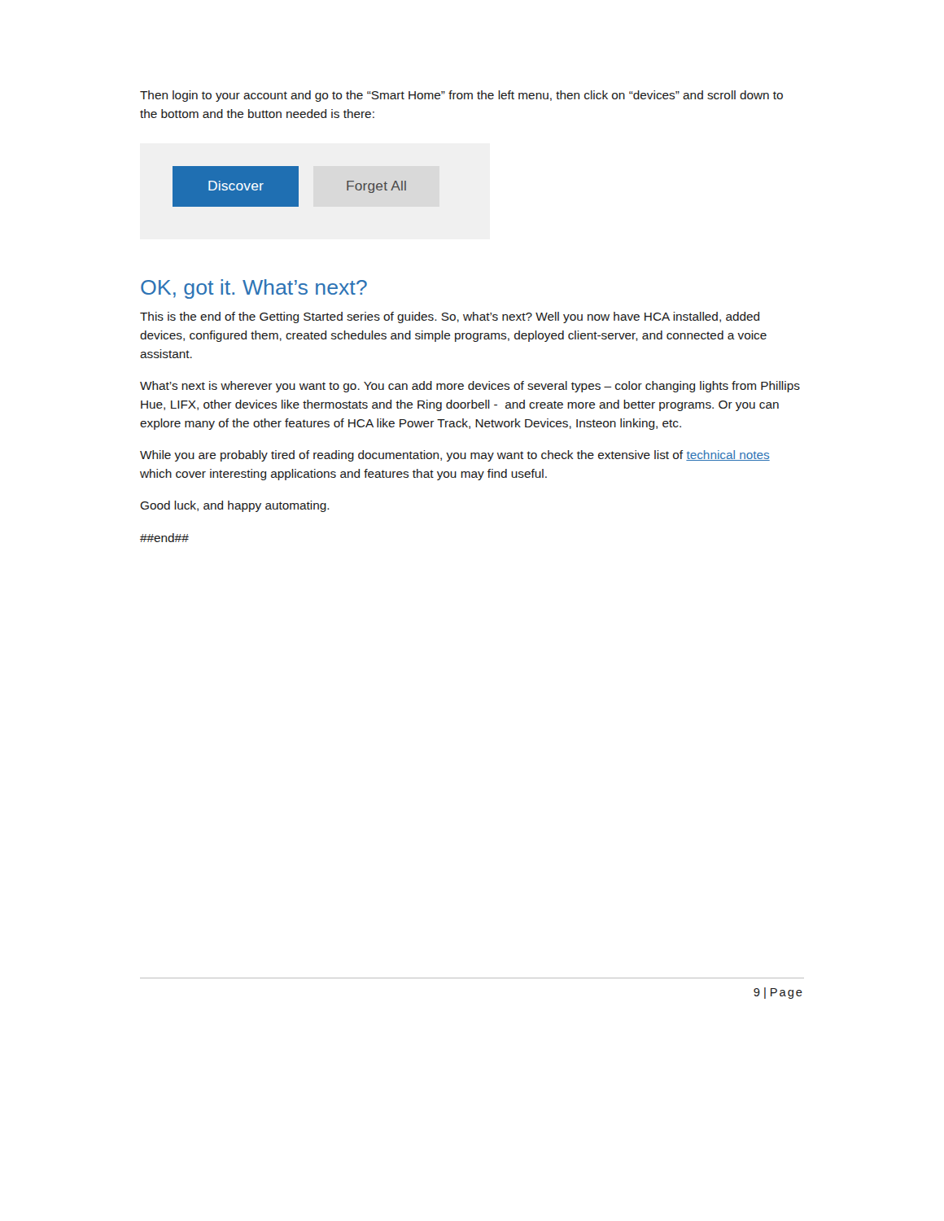Then login to your account and go to the “Smart Home” from the left menu, then click on “devices” and scroll down to the bottom and the button needed is there:
Discover
Forget All
OK, got it. What’s next?
This is the end of the Getting Started series of guides. So, what’s next? Well you now have HCA installed, added devices, configured them, created schedules and simple programs, deployed client-server, and connected a voice assistant.
What’s next is wherever you want to go. You can add more devices of several types – color changing lights from Phillips Hue, LIFX, other devices like thermostats and the Ring doorbell - and create more and better programs. Or you can explore many of the other features of HCA like Power Track, Network Devices, Insteon linking, etc.
While you are probably tired of reading documentation, you may want to check the extensive list of technical notes which cover interesting applications and features that you may find useful.
Good luck, and happy automating.
##end##
9 | Page